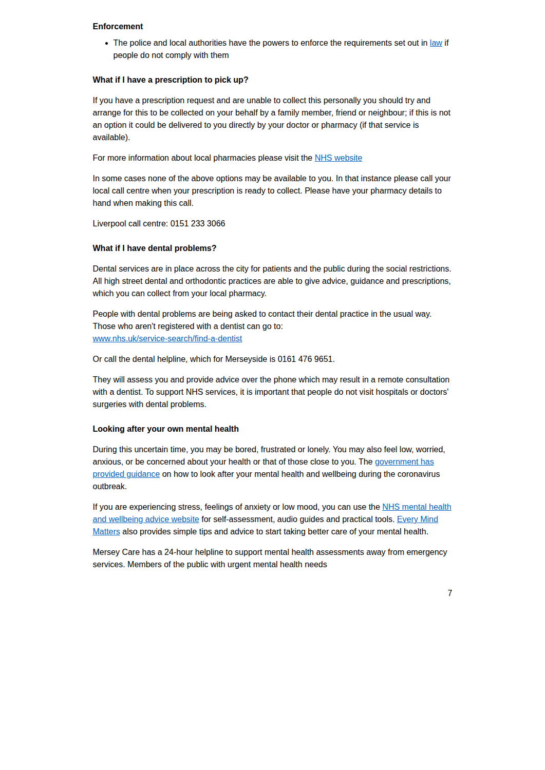Enforcement
The police and local authorities have the powers to enforce the requirements set out in law if people do not comply with them
What if I have a prescription to pick up?
If you have a prescription request and are unable to collect this personally you should try and arrange for this to be collected on your behalf by a family member, friend or neighbour; if this is not an option it could be delivered to you directly by your doctor or pharmacy (if that service is available).
For more information about local pharmacies please visit the NHS website
In some cases none of the above options may be available to you. In that instance please call your local call centre when your prescription is ready to collect. Please have your pharmacy details to hand when making this call.
Liverpool call centre: 0151 233 3066
What if I have dental problems?
Dental services are in place across the city for patients and the public during the social restrictions. All high street dental and orthodontic practices are able to give advice, guidance and prescriptions, which you can collect from your local pharmacy.
People with dental problems are being asked to contact their dental practice in the usual way. Those who aren't registered with a dentist can go to:
www.nhs.uk/service-search/find-a-dentist
Or call the dental helpline, which for Merseyside is 0161 476 9651.
They will assess you and provide advice over the phone which may result in a remote consultation with a dentist. To support NHS services, it is important that people do not visit hospitals or doctors' surgeries with dental problems.
Looking after your own mental health
During this uncertain time, you may be bored, frustrated or lonely. You may also feel low, worried, anxious, or be concerned about your health or that of those close to you. The government has provided guidance on how to look after your mental health and wellbeing during the coronavirus outbreak.
If you are experiencing stress, feelings of anxiety or low mood, you can use the NHS mental health and wellbeing advice website for self-assessment, audio guides and practical tools. Every Mind Matters also provides simple tips and advice to start taking better care of your mental health.
Mersey Care has a 24-hour helpline to support mental health assessments away from emergency services. Members of the public with urgent mental health needs
7